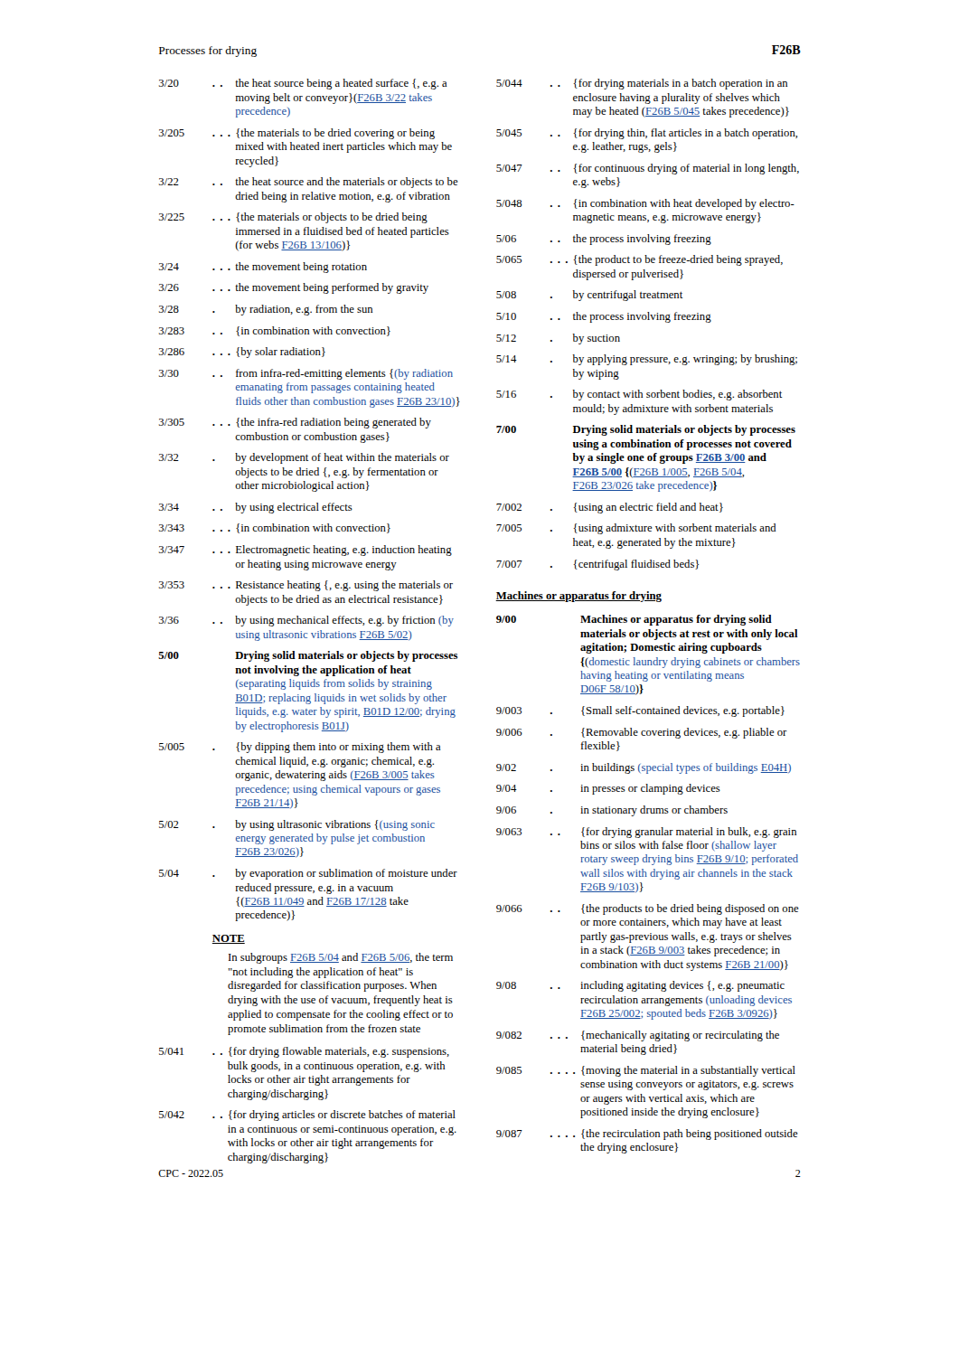Processes for drying
F26B
| 3/20 | .. | the heat source being a heated surface {, e.g. a moving belt or conveyor}( F26B 3/22 takes precedence) |
| 3/205 | ... | {the materials to be dried covering or being mixed with heated inert particles which may be recycled} |
| 3/22 | .. | the heat source and the materials or objects to be dried being in relative motion, e.g. of vibration |
| 3/225 | ... | {the materials or objects to be dried being immersed in a fluidised bed of heated particles (for webs F26B 13/106 )} |
| 3/24 | ... | the movement being rotation |
| 3/26 | ... | the movement being performed by gravity |
| 3/28 | . | by radiation, e.g. from the sun |
| 3/283 | .. | {in combination with convection} |
| 3/286 | ... | {by solar radiation} |
| 3/30 | .. | from infra-red-emitting elements { (by radiation emanating from passages containing heated fluids other than combustion gases F26B 23/10 ) } |
| 3/305 | ... | {the infra-red radiation being generated by combustion or combustion gases} |
| 3/32 | . | by development of heat within the materials or objects to be dried {, e.g. by fermentation or other microbiological action} |
| 3/34 | .. | by using electrical effects |
| 3/343 | ... | {in combination with convection} |
| 3/347 | ... | Electromagnetic heating, e.g. induction heating or heating using microwave energy |
| 3/353 | ... | Resistance heating {, e.g. using the materials or objects to be dried as an electrical resistance} |
| 3/36 | .. | by using mechanical effects, e.g. by friction (by using ultrasonic vibrations F26B 5/02 ) |
| 5/00 | | Drying solid materials or objects by processes not involving the application of heat (separating liquids from solids by straining B01D ; replacing liquids in wet solids by other liquids, e.g. water by spirit, B01D 12/00 ; drying by electrophoresis B01J ) |
| 5/005 | . | {by dipping them into or mixing them with a chemical liquid, e.g. organic; chemical, e.g. organic, dewatering aids ( F26B 3/005 takes precedence; using chemical vapours or gases F26B 21/14 ) } |
| 5/02 | . | by using ultrasonic vibrations { (using sonic energy generated by pulse jet combustion F26B 23/026 ) } |
| 5/04 | . | by evaporation or sublimation of moisture under reduced pressure, e.g. in a vacuum {( F26B 11/049 and F26B 17/128 take precedence)} |
NOTE
In subgroups F26B 5/04 and F26B 5/06, the term "not including the application of heat" is disregarded for classification purposes. When drying with the use of vacuum, frequently heat is applied to compensate for the cooling effect or to promote sublimation from the frozen state
| 5/041 | .. | {for drying flowable materials, e.g. suspensions, bulk goods, in a continuous operation, e.g. with locks or other air tight arrangements for charging/discharging} |
| 5/042 | .. | {for drying articles or discrete batches of material in a continuous or semi-continuous operation, e.g. with locks or other air tight arrangements for charging/discharging} |
| 5/044 | .. | {for drying materials in a batch operation in an enclosure having a plurality of shelves which may be heated ( F26B 5/045 takes precedence)} |
| 5/045 | .. | {for drying thin, flat articles in a batch operation, e.g. leather, rugs, gels} |
| 5/047 | .. | {for continuous drying of material in long length, e.g. webs} |
| 5/048 | .. | {in combination with heat developed by electro-magnetic means, e.g. microwave energy} |
| 5/06 | .. | the process involving freezing |
| 5/065 | ... | {the product to be freeze-dried being sprayed, dispersed or pulverised} |
| 5/08 | . | by centrifugal treatment |
| 5/10 | .. | the process involving freezing |
| 5/12 | . | by suction |
| 5/14 | . | by applying pressure, e.g. wringing; by brushing; by wiping |
| 5/16 | . | by contact with sorbent bodies, e.g. absorbent mould; by admixture with sorbent materials |
| 7/00 | | Drying solid materials or objects by processes using a combination of processes not covered by a single one of groups F26B 3/00 and F26B 5/00 { ( F26B 1/005 , F26B 5/04 , F26B 23/026 take precedence) } |
| 7/002 | . | {using an electric field and heat} |
| 7/005 | . | {using admixture with sorbent materials and heat, e.g. generated by the mixture} |
| 7/007 | . | {centrifugal fluidised beds} |
Machines or apparatus for drying
| 9/00 | | Machines or apparatus for drying solid materials or objects at rest or with only local agitation; Domestic airing cupboards { ( domestic laundry drying cabinets or chambers having heating or ventilating means D06F 58/10 ) } |
| 9/003 | . | {Small self-contained devices, e.g. portable} |
| 9/006 | . | {Removable covering devices, e.g. pliable or flexible} |
| 9/02 | . | in buildings (special types of buildings E04H ) |
| 9/04 | . | in presses or clamping devices |
| 9/06 | . | in stationary drums or chambers |
| 9/063 | .. | {for drying granular material in bulk, e.g. grain bins or silos with false floor (shallow layer rotary sweep drying bins F26B 9/10 ; perforated wall silos with drying air channels in the stack F26B 9/103 ) } |
| 9/066 | .. | {the products to be dried being disposed on one or more containers, which may have at least partly gas-previous walls, e.g. trays or shelves in a stack ( F26B 9/003 takes precedence; in combination with duct systems F26B 21/00 )} |
| 9/08 | .. | including agitating devices {, e.g. pneumatic recirculation arrangements (unloading devices F26B 25/002 ; spouted beds F26B 3/0926 ) } |
| 9/082 | ... | {mechanically agitating or recirculating the material being dried} |
| 9/085 | .... | {moving the material in a substantially vertical sense using conveyors or agitators, e.g. screws or augers with vertical axis, which are positioned inside the drying enclosure} |
| 9/087 | .... | {the recirculation path being positioned outside the drying enclosure} |
CPC - 2022.05
2